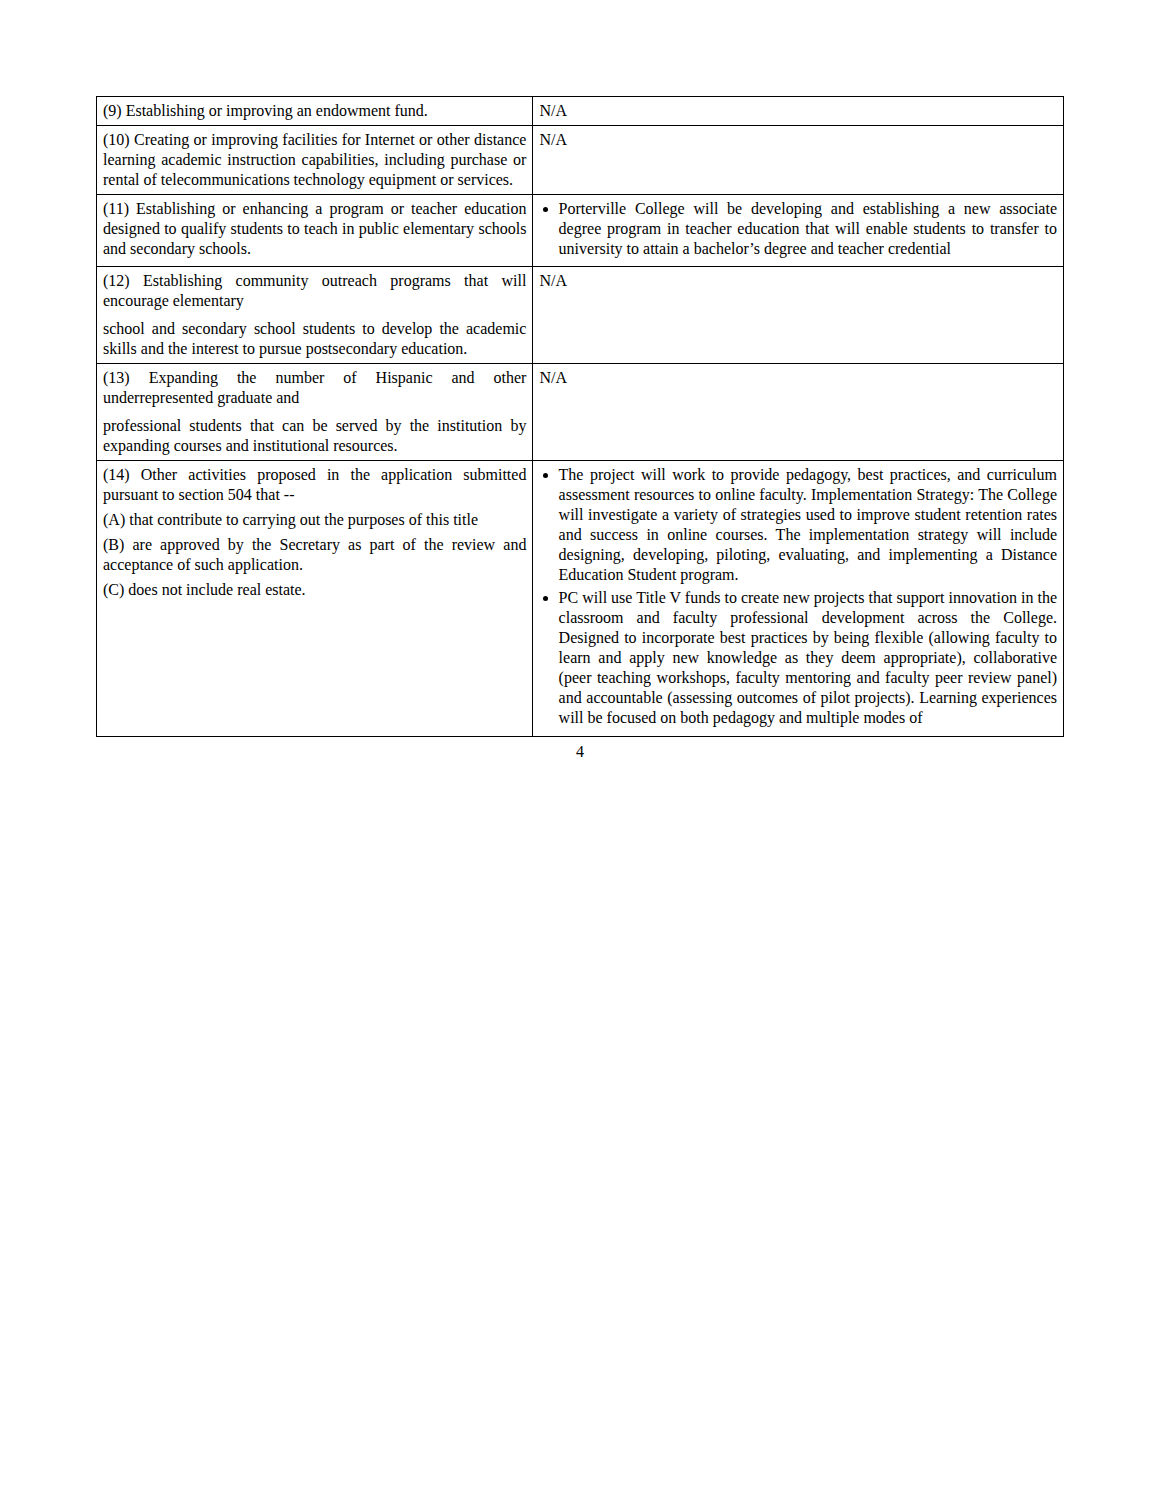| (9) Establishing or improving an endowment fund. | N/A |
| (10) Creating or improving facilities for Internet or other distance learning academic instruction capabilities, including purchase or rental of telecommunications technology equipment or services. | N/A |
| (11) Establishing or enhancing a program or teacher education designed to qualify students to teach in public elementary schools and secondary schools. | Porterville College will be developing and establishing a new associate degree program in teacher education that will enable students to transfer to university to attain a bachelor’s degree and teacher credential |
| (12) Establishing community outreach programs that will encourage elementary school and secondary school students to develop the academic skills and the interest to pursue postsecondary education. | N/A |
| (13) Expanding the number of Hispanic and other underrepresented graduate and professional students that can be served by the institution by expanding courses and institutional resources. | N/A |
| (14) Other activities proposed in the application submitted pursuant to section 504 that -- (A) that contribute to carrying out the purposes of this title (B) are approved by the Secretary as part of the review and acceptance of such application. (C) does not include real estate. | The project will work to provide pedagogy, best practices, and curriculum assessment resources to online faculty. Implementation Strategy: The College will investigate a variety of strategies used to improve student retention rates and success in online courses. The implementation strategy will include designing, developing, piloting, evaluating, and implementing a Distance Education Student program. PC will use Title V funds to create new projects that support innovation in the classroom and faculty professional development across the College. Designed to incorporate best practices by being flexible (allowing faculty to learn and apply new knowledge as they deem appropriate), collaborative (peer teaching workshops, faculty mentoring and faculty peer review panel) and accountable (assessing outcomes of pilot projects). Learning experiences will be focused on both pedagogy and multiple modes of |
4